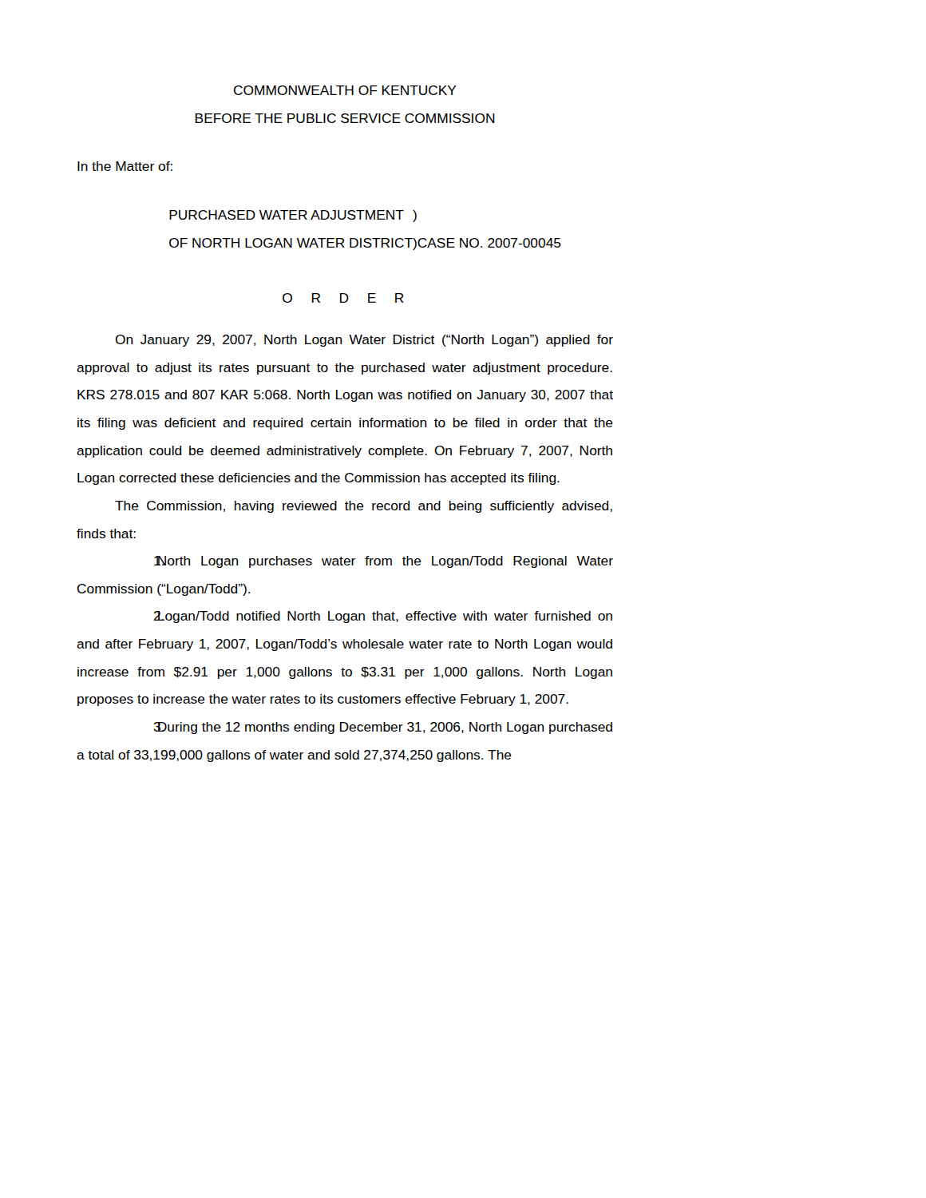COMMONWEALTH OF KENTUCKY
BEFORE THE PUBLIC SERVICE COMMISSION
In the Matter of:
| PURCHASED WATER ADJUSTMENT | ) | |
| OF NORTH LOGAN WATER DISTRICT | ) | CASE NO. 2007-00045 |
O R D E R
On January 29, 2007, North Logan Water District (“North Logan”) applied for approval to adjust its rates pursuant to the purchased water adjustment procedure. KRS 278.015 and 807 KAR 5:068. North Logan was notified on January 30, 2007 that its filing was deficient and required certain information to be filed in order that the application could be deemed administratively complete. On February 7, 2007, North Logan corrected these deficiencies and the Commission has accepted its filing.
The Commission, having reviewed the record and being sufficiently advised, finds that:
1. North Logan purchases water from the Logan/Todd Regional Water Commission (“Logan/Todd”).
2. Logan/Todd notified North Logan that, effective with water furnished on and after February 1, 2007, Logan/Todd’s wholesale water rate to North Logan would increase from $2.91 per 1,000 gallons to $3.31 per 1,000 gallons. North Logan proposes to increase the water rates to its customers effective February 1, 2007.
3. During the 12 months ending December 31, 2006, North Logan purchased a total of 33,199,000 gallons of water and sold 27,374,250 gallons. The